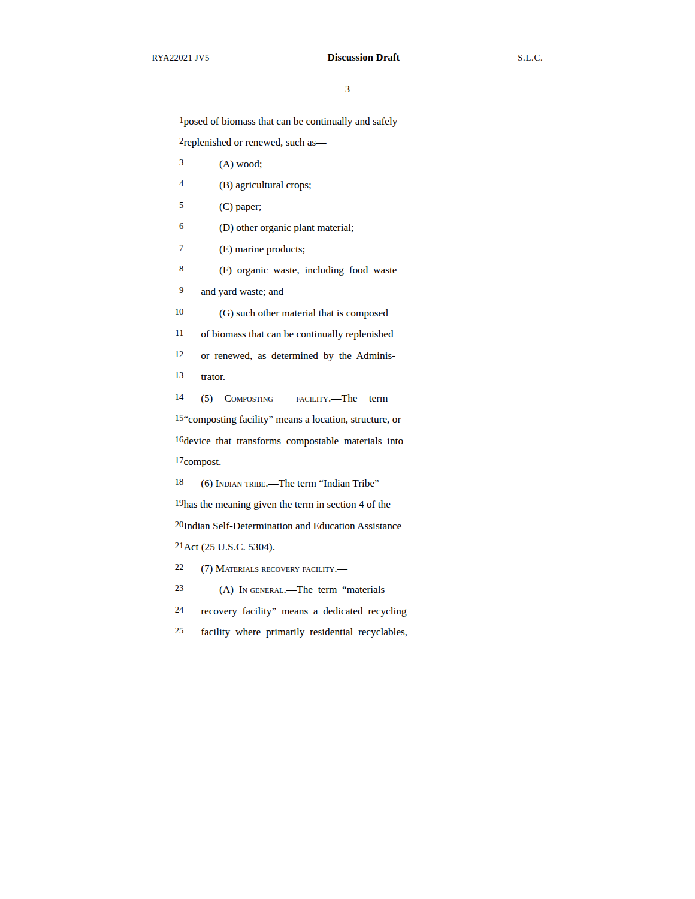RYA22021 JV5
Discussion Draft
S.L.C.
3
| 1 | posed of biomass that can be continually and safely |
| 2 | replenished or renewed, such as— |
| 3 | (A) wood; |
| 4 | (B) agricultural crops; |
| 5 | (C) paper; |
| 6 | (D) other organic plant material; |
| 7 | (E) marine products; |
| 8 | (F) organic waste, including food waste |
| 9 | and yard waste; and |
| 10 | (G) such other material that is composed |
| 11 | of biomass that can be continually replenished |
| 12 | or renewed, as determined by the Adminis- |
| 13 | trator. |
| 14 | (5) Composting facility .—The term |
| 15 | “composting facility” means a location, structure, or |
| 16 | device that transforms compostable materials into |
| 17 | compost. |
| 18 | (6) Indian tribe .—The term “Indian Tribe” |
| 19 | has the meaning given the term in section 4 of the |
| 20 | Indian Self-Determination and Education Assistance |
| 21 | Act (25 U.S.C. 5304). |
| 22 | (7) Materials recovery facility .— |
| 23 | (A) In general .—The term “materials |
| 24 | recovery facility” means a dedicated recycling |
| 25 | facility where primarily residential recyclables, |